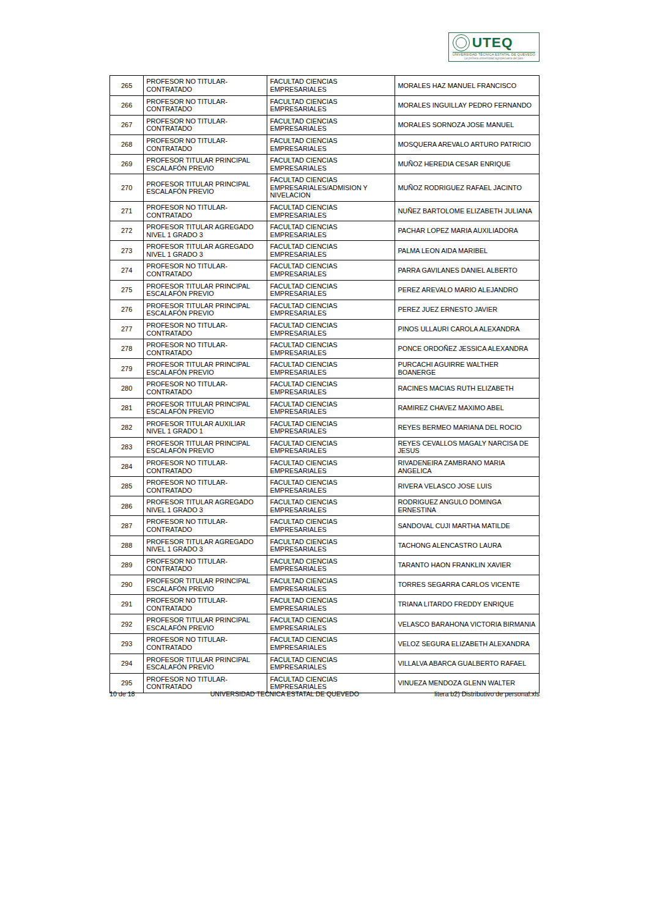UTEQ
UNIVERSIDAD TÉCNICA ESTATAL DE QUEVEDO
La primera universidad agropecuaria del país
| 265 | PROFESOR NO TITULAR-CONTRATADO | FACULTAD CIENCIAS EMPRESARIALES | MORALES HAZ MANUEL FRANCISCO |
| 266 | PROFESOR NO TITULAR-CONTRATADO | FACULTAD CIENCIAS EMPRESARIALES | MORALES INGUILLAY PEDRO FERNANDO |
| 267 | PROFESOR NO TITULAR-CONTRATADO | FACULTAD CIENCIAS EMPRESARIALES | MORALES SORNOZA JOSE MANUEL |
| 268 | PROFESOR NO TITULAR-CONTRATADO | FACULTAD CIENCIAS EMPRESARIALES | MOSQUERA AREVALO ARTURO PATRICIO |
| 269 | PROFESOR TITULAR PRINCIPAL ESCALAFÓN PREVIO | FACULTAD CIENCIAS EMPRESARIALES | MUÑOZ HEREDIA CESAR ENRIQUE |
| 270 | PROFESOR TITULAR PRINCIPAL ESCALAFÓN PREVIO | FACULTAD CIENCIAS EMPRESARIALES/ADMISION Y NIVELACION | MUÑOZ RODRIGUEZ RAFAEL JACINTO |
| 271 | PROFESOR NO TITULAR-CONTRATADO | FACULTAD CIENCIAS EMPRESARIALES | NUÑEZ BARTOLOME ELIZABETH JULIANA |
| 272 | PROFESOR TITULAR AGREGADO NIVEL 1 GRADO 3 | FACULTAD CIENCIAS EMPRESARIALES | PACHAR LOPEZ MARIA AUXILIADORA |
| 273 | PROFESOR TITULAR AGREGADO NIVEL 1 GRADO 3 | FACULTAD CIENCIAS EMPRESARIALES | PALMA LEON AIDA MARIBEL |
| 274 | PROFESOR NO TITULAR-CONTRATADO | FACULTAD CIENCIAS EMPRESARIALES | PARRA GAVILANES DANIEL ALBERTO |
| 275 | PROFESOR TITULAR PRINCIPAL ESCALAFÓN PREVIO | FACULTAD CIENCIAS EMPRESARIALES | PEREZ AREVALO MARIO ALEJANDRO |
| 276 | PROFESOR TITULAR PRINCIPAL ESCALAFÓN PREVIO | FACULTAD CIENCIAS EMPRESARIALES | PEREZ JUEZ ERNESTO JAVIER |
| 277 | PROFESOR NO TITULAR-CONTRATADO | FACULTAD CIENCIAS EMPRESARIALES | PINOS ULLAURI CAROLA ALEXANDRA |
| 278 | PROFESOR NO TITULAR-CONTRATADO | FACULTAD CIENCIAS EMPRESARIALES | PONCE ORDOÑEZ JESSICA ALEXANDRA |
| 279 | PROFESOR TITULAR PRINCIPAL ESCALAFÓN PREVIO | FACULTAD CIENCIAS EMPRESARIALES | PURCACHI AGUIRRE WALTHER BOANERGE |
| 280 | PROFESOR NO TITULAR-CONTRATADO | FACULTAD CIENCIAS EMPRESARIALES | RACINES MACIAS RUTH ELIZABETH |
| 281 | PROFESOR TITULAR PRINCIPAL ESCALAFÓN PREVIO | FACULTAD CIENCIAS EMPRESARIALES | RAMIREZ CHAVEZ MAXIMO ABEL |
| 282 | PROFESOR TITULAR AUXILIAR NIVEL 1 GRADO 1 | FACULTAD CIENCIAS EMPRESARIALES | REYES BERMEO MARIANA DEL ROCIO |
| 283 | PROFESOR TITULAR PRINCIPAL ESCALAFÓN PREVIO | FACULTAD CIENCIAS EMPRESARIALES | REYES CEVALLOS MAGALY NARCISA DE JESUS |
| 284 | PROFESOR NO TITULAR-CONTRATADO | FACULTAD CIENCIAS EMPRESARIALES | RIVADENEIRA ZAMBRANO MARIA ANGELICA |
| 285 | PROFESOR NO TITULAR-CONTRATADO | FACULTAD CIENCIAS EMPRESARIALES | RIVERA VELASCO JOSE LUIS |
| 286 | PROFESOR TITULAR AGREGADO NIVEL 1 GRADO 3 | FACULTAD CIENCIAS EMPRESARIALES | RODRIGUEZ ANGULO DOMINGA ERNESTINA |
| 287 | PROFESOR NO TITULAR-CONTRATADO | FACULTAD CIENCIAS EMPRESARIALES | SANDOVAL CUJI MARTHA MATILDE |
| 288 | PROFESOR TITULAR AGREGADO NIVEL 1 GRADO 3 | FACULTAD CIENCIAS EMPRESARIALES | TACHONG ALENCASTRO LAURA |
| 289 | PROFESOR NO TITULAR-CONTRATADO | FACULTAD CIENCIAS EMPRESARIALES | TARANTO HAON FRANKLIN XAVIER |
| 290 | PROFESOR TITULAR PRINCIPAL ESCALAFÓN PREVIO | FACULTAD CIENCIAS EMPRESARIALES | TORRES SEGARRA CARLOS VICENTE |
| 291 | PROFESOR NO TITULAR-CONTRATADO | FACULTAD CIENCIAS EMPRESARIALES | TRIANA LITARDO FREDDY ENRIQUE |
| 292 | PROFESOR TITULAR PRINCIPAL ESCALAFÓN PREVIO | FACULTAD CIENCIAS EMPRESARIALES | VELASCO BARAHONA VICTORIA BIRMANIA |
| 293 | PROFESOR NO TITULAR-CONTRATADO | FACULTAD CIENCIAS EMPRESARIALES | VELOZ SEGURA ELIZABETH ALEXANDRA |
| 294 | PROFESOR TITULAR PRINCIPAL ESCALAFÓN PREVIO | FACULTAD CIENCIAS EMPRESARIALES | VILLALVA ABARCA GUALBERTO RAFAEL |
| 295 | PROFESOR NO TITULAR-CONTRATADO | FACULTAD CIENCIAS EMPRESARIALES | VINUEZA MENDOZA GLENN WALTER |
10 de 18 litera b2) Distributivo de personal.xls
UNIVERSIDAD TECNICA ESTATAL DE QUEVEDO